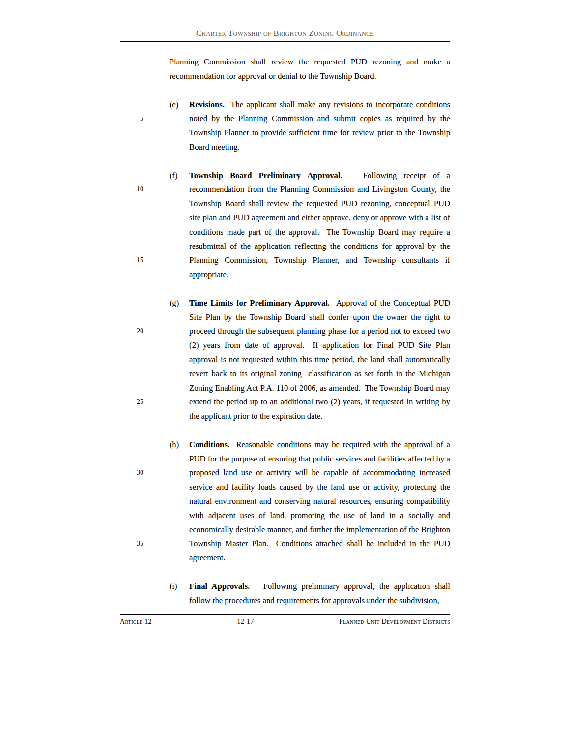Charter Township of Brighton Zoning Ordinance
5
10
15
20
25
30
35
Planning Commission shall review the requested PUD rezoning and make a recommendation for approval or denial to the Township Board.
(e) Revisions. The applicant shall make any revisions to incorporate conditions noted by the Planning Commission and submit copies as required by the Township Planner to provide sufficient time for review prior to the Township Board meeting.
(f) Township Board Preliminary Approval. Following receipt of a recommendation from the Planning Commission and Livingston County, the Township Board shall review the requested PUD rezoning, conceptual PUD site plan and PUD agreement and either approve, deny or approve with a list of conditions made part of the approval. The Township Board may require a resubmittal of the application reflecting the conditions for approval by the Planning Commission, Township Planner, and Township consultants if appropriate.
(g) Time Limits for Preliminary Approval. Approval of the Conceptual PUD Site Plan by the Township Board shall confer upon the owner the right to proceed through the subsequent planning phase for a period not to exceed two (2) years from date of approval. If application for Final PUD Site Plan approval is not requested within this time period, the land shall automatically revert back to its original zoning classification as set forth in the Michigan Zoning Enabling Act P.A. 110 of 2006, as amended. The Township Board may extend the period up to an additional two (2) years, if requested in writing by the applicant prior to the expiration date.
(h) Conditions. Reasonable conditions may be required with the approval of a PUD for the purpose of ensuring that public services and facilities affected by a proposed land use or activity will be capable of accommodating increased service and facility loads caused by the land use or activity, protecting the natural environment and conserving natural resources, ensuring compatibility with adjacent uses of land, promoting the use of land in a socially and economically desirable manner, and further the implementation of the Brighton Township Master Plan. Conditions attached shall be included in the PUD agreement.
(i) Final Approvals. Following preliminary approval, the application shall follow the procedures and requirements for approvals under the subdivision,
Article 12 12-17 Planned Unit Development Districts